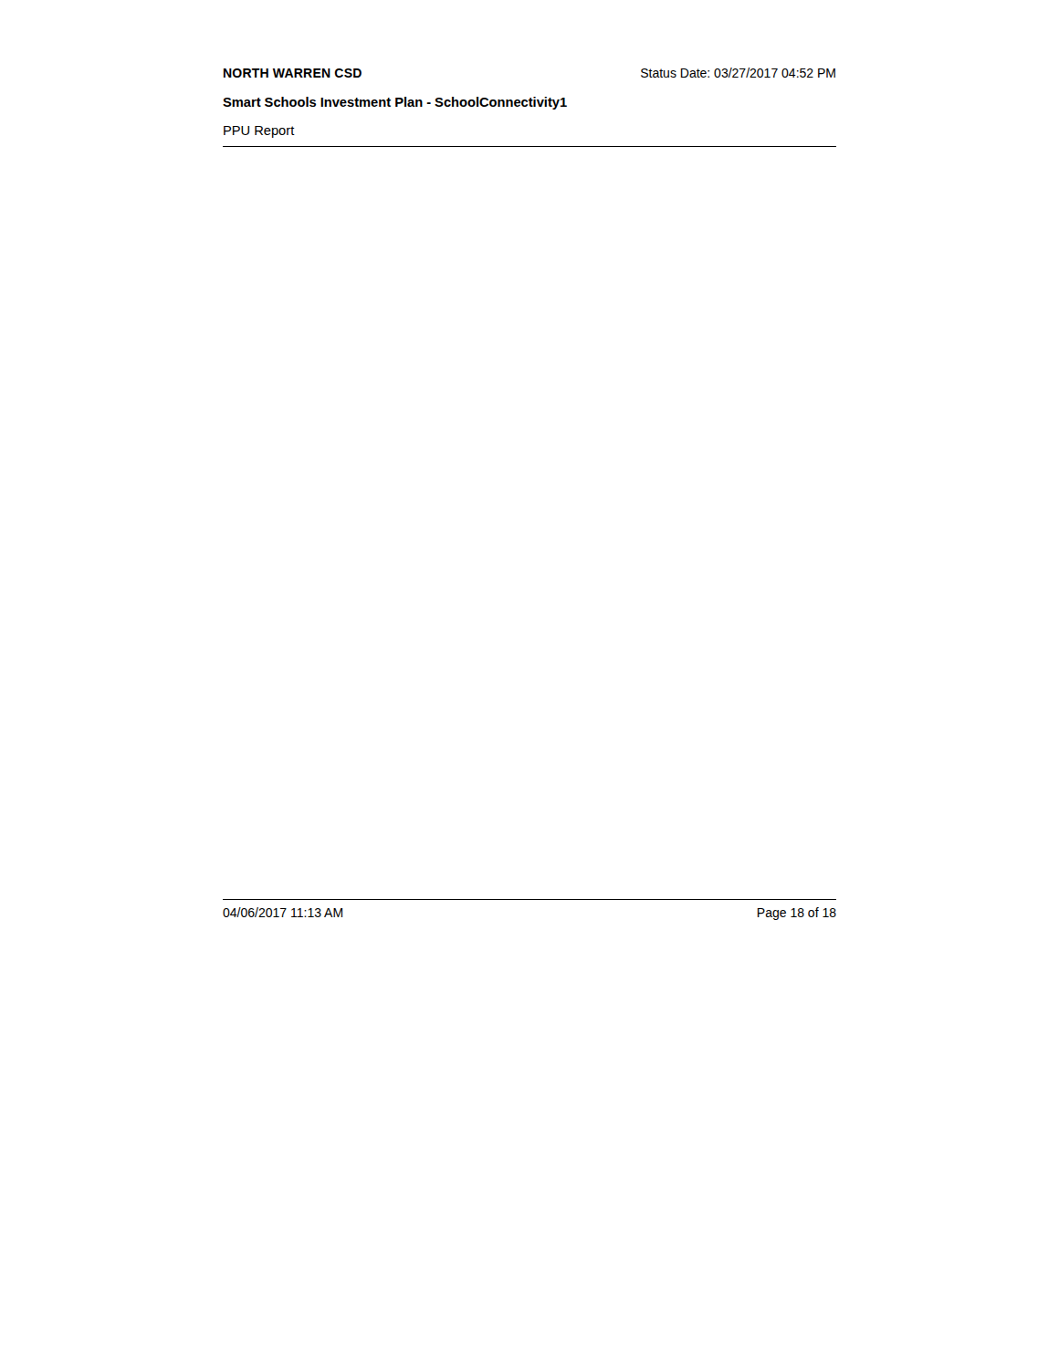NORTH WARREN CSD
Status Date: 03/27/2017 04:52 PM
Smart Schools Investment Plan - SchoolConnectivity1
PPU Report
04/06/2017 11:13 AM
Page 18 of 18